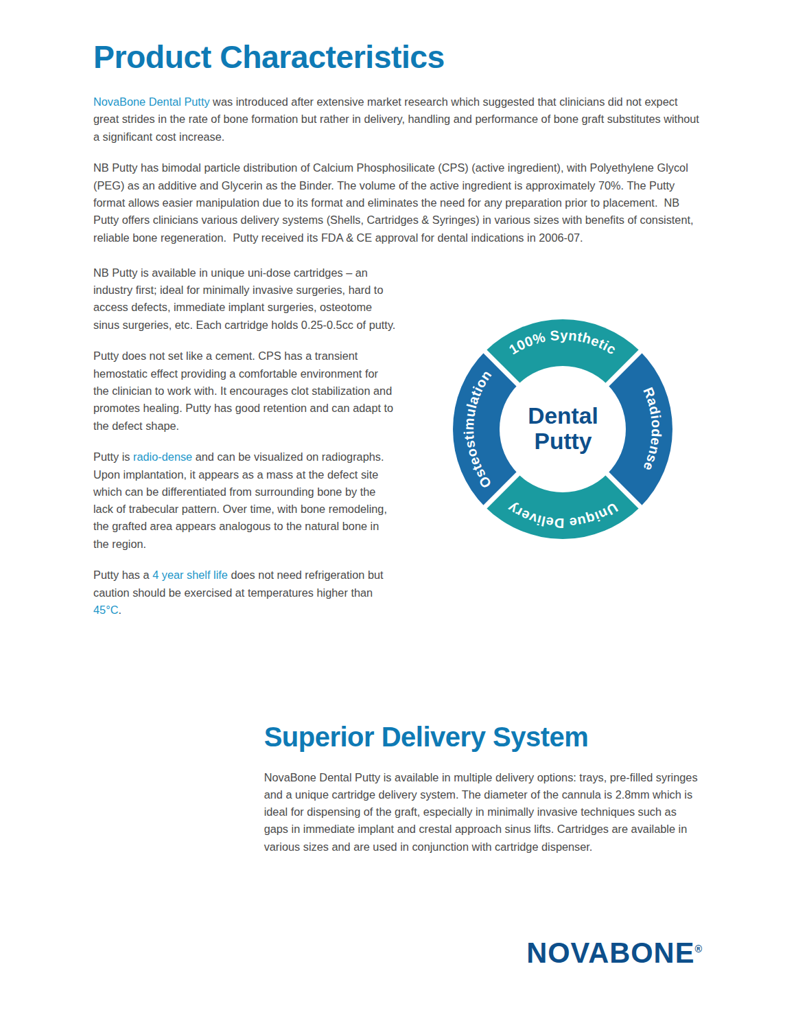Product Characteristics
NovaBone Dental Putty was introduced after extensive market research which suggested that clinicians did not expect great strides in the rate of bone formation but rather in delivery, handling and performance of bone graft substitutes without a significant cost increase.
NB Putty has bimodal particle distribution of Calcium Phosphosilicate (CPS) (active ingredient), with Polyethylene Glycol (PEG) as an additive and Glycerin as the Binder. The volume of the active ingredient is approximately 70%. The Putty format allows easier manipulation due to its format and eliminates the need for any preparation prior to placement. NB Putty offers clinicians various delivery systems (Shells, Cartridges & Syringes) in various sizes with benefits of consistent, reliable bone regeneration. Putty received its FDA & CE approval for dental indications in 2006-07.
NB Putty is available in unique uni-dose cartridges – an industry first; ideal for minimally invasive surgeries, hard to access defects, immediate implant surgeries, osteotome sinus surgeries, etc. Each cartridge holds 0.25-0.5cc of putty.
Putty does not set like a cement. CPS has a transient hemostatic effect providing a comfortable environment for the clinician to work with. It encourages clot stabilization and promotes healing. Putty has good retention and can adapt to the defect shape.
Putty is radio-dense and can be visualized on radiographs. Upon implantation, it appears as a mass at the defect site which can be differentiated from surrounding bone by the lack of trabecular pattern. Over time, with bone remodeling, the grafted area appears analogous to the natural bone in the region.
Putty has a 4 year shelf life does not need refrigeration but caution should be exercised at temperatures higher than 45°C.
Osteostimulation 100% Synthetic Radiodense Unique Delivery
Dental Putty
Superior Delivery System
NovaBone Dental Putty is available in multiple delivery options: trays, pre-filled syringes and a unique cartridge delivery system. The diameter of the cannula is 2.8mm which is ideal for dispensing of the graft, especially in minimally invasive techniques such as gaps in immediate implant and crestal approach sinus lifts. Cartridges are available in various sizes and are used in conjunction with cartridge dispenser.
NOVABONE®